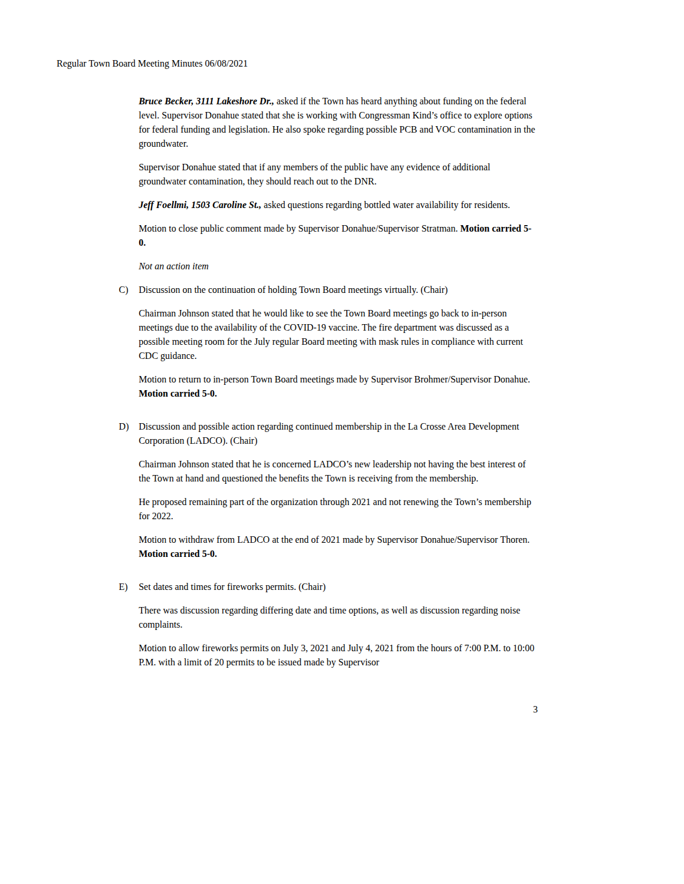Regular Town Board Meeting Minutes 06/08/2021
Bruce Becker, 3111 Lakeshore Dr., asked if the Town has heard anything about funding on the federal level. Supervisor Donahue stated that she is working with Congressman Kind’s office to explore options for federal funding and legislation. He also spoke regarding possible PCB and VOC contamination in the groundwater.
Supervisor Donahue stated that if any members of the public have any evidence of additional groundwater contamination, they should reach out to the DNR.
Jeff Foellmi, 1503 Caroline St., asked questions regarding bottled water availability for residents.
Motion to close public comment made by Supervisor Donahue/Supervisor Stratman. Motion carried 5-0.
Not an action item
C)
Discussion on the continuation of holding Town Board meetings virtually. (Chair)
Chairman Johnson stated that he would like to see the Town Board meetings go back to in-person meetings due to the availability of the COVID-19 vaccine. The fire department was discussed as a possible meeting room for the July regular Board meeting with mask rules in compliance with current CDC guidance.
Motion to return to in-person Town Board meetings made by Supervisor Brohmer/Supervisor Donahue. Motion carried 5-0.
D)
Discussion and possible action regarding continued membership in the La Crosse Area Development Corporation (LADCO). (Chair)
Chairman Johnson stated that he is concerned LADCO’s new leadership not having the best interest of the Town at hand and questioned the benefits the Town is receiving from the membership.
He proposed remaining part of the organization through 2021 and not renewing the Town’s membership for 2022.
Motion to withdraw from LADCO at the end of 2021 made by Supervisor Donahue/Supervisor Thoren. Motion carried 5-0.
E)
Set dates and times for fireworks permits. (Chair)
There was discussion regarding differing date and time options, as well as discussion regarding noise complaints.
Motion to allow fireworks permits on July 3, 2021 and July 4, 2021 from the hours of 7:00 P.M. to 10:00 P.M. with a limit of 20 permits to be issued made by Supervisor
3